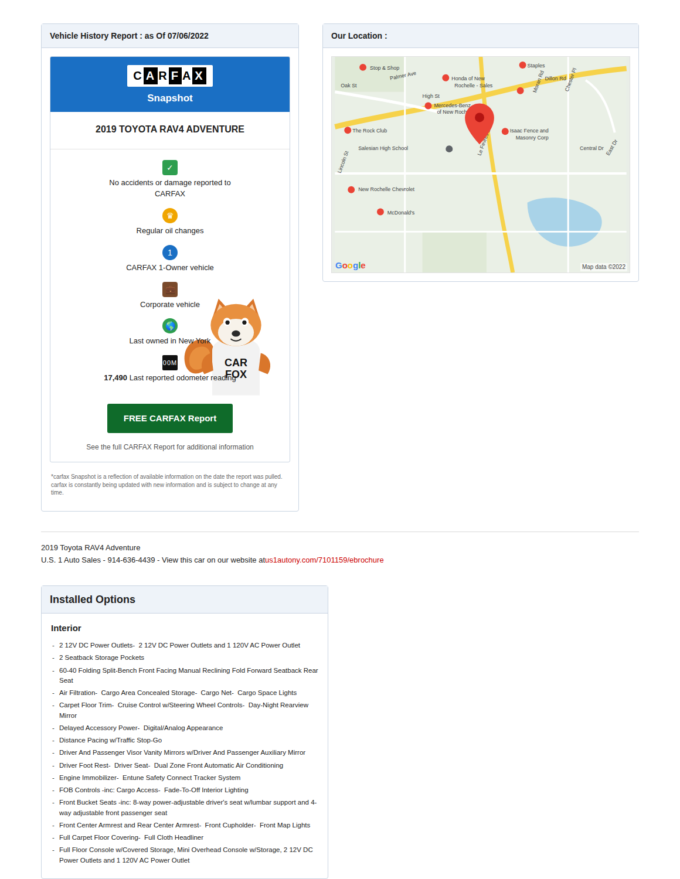Vehicle History Report : as Of 07/06/2022
CARFAX
Snapshot
2019 TOYOTA RAV4 ADVENTURE
✓
No accidents or damage reported to CARFAX
♛
Regular oil changes
1
CARFAX 1-Owner vehicle
💼
Corporate vehicle
🌎
Last owned in New York
00M
17,490 Last reported odometer reading
CAR FOX
FREE CARFAX Report
See the full CARFAX Report for additional information
*carfax Snapshot is a reflection of available information on the date the report was pulled. carfax is constantly being updated with new information and is subject to change at any time.
Our Location :
Stop & Shop Staples Oak St Palmer Ave Honda of New Rochelle - Sales High St Mercedes-Benz of New Roch... Dillon Rd Moran Rd Chester Pl The Rock Club Isaac Fence and Masonry Corp Salesian High School Central Dr East Dr Le Fevres St Lincoln St New Rochelle Chevrolet McDonald's
Google
Map data ©2022
2019 Toyota RAV4 Adventure
U.S. 1 Auto Sales - 914-636-4439 - View this car on our website atus1autony.com/7101159/ebrochure
Installed Options
Interior
2 12V DC Power Outlets- 2 12V DC Power Outlets and 1 120V AC Power Outlet
2 Seatback Storage Pockets
60-40 Folding Split-Bench Front Facing Manual Reclining Fold Forward Seatback Rear Seat
Air Filtration- Cargo Area Concealed Storage- Cargo Net- Cargo Space Lights
Carpet Floor Trim- Cruise Control w/Steering Wheel Controls- Day-Night Rearview Mirror
Delayed Accessory Power- Digital/Analog Appearance
Distance Pacing w/Traffic Stop-Go
Driver And Passenger Visor Vanity Mirrors w/Driver And Passenger Auxiliary Mirror
Driver Foot Rest- Driver Seat- Dual Zone Front Automatic Air Conditioning
Engine Immobilizer- Entune Safety Connect Tracker System
FOB Controls -inc: Cargo Access- Fade-To-Off Interior Lighting
Front Bucket Seats -inc: 8-way power-adjustable driver's seat w/lumbar support and 4-way adjustable front passenger seat
Front Center Armrest and Rear Center Armrest- Front Cupholder- Front Map Lights
Full Carpet Floor Covering- Full Cloth Headliner
Full Floor Console w/Covered Storage, Mini Overhead Console w/Storage, 2 12V DC Power Outlets and 1 120V AC Power Outlet